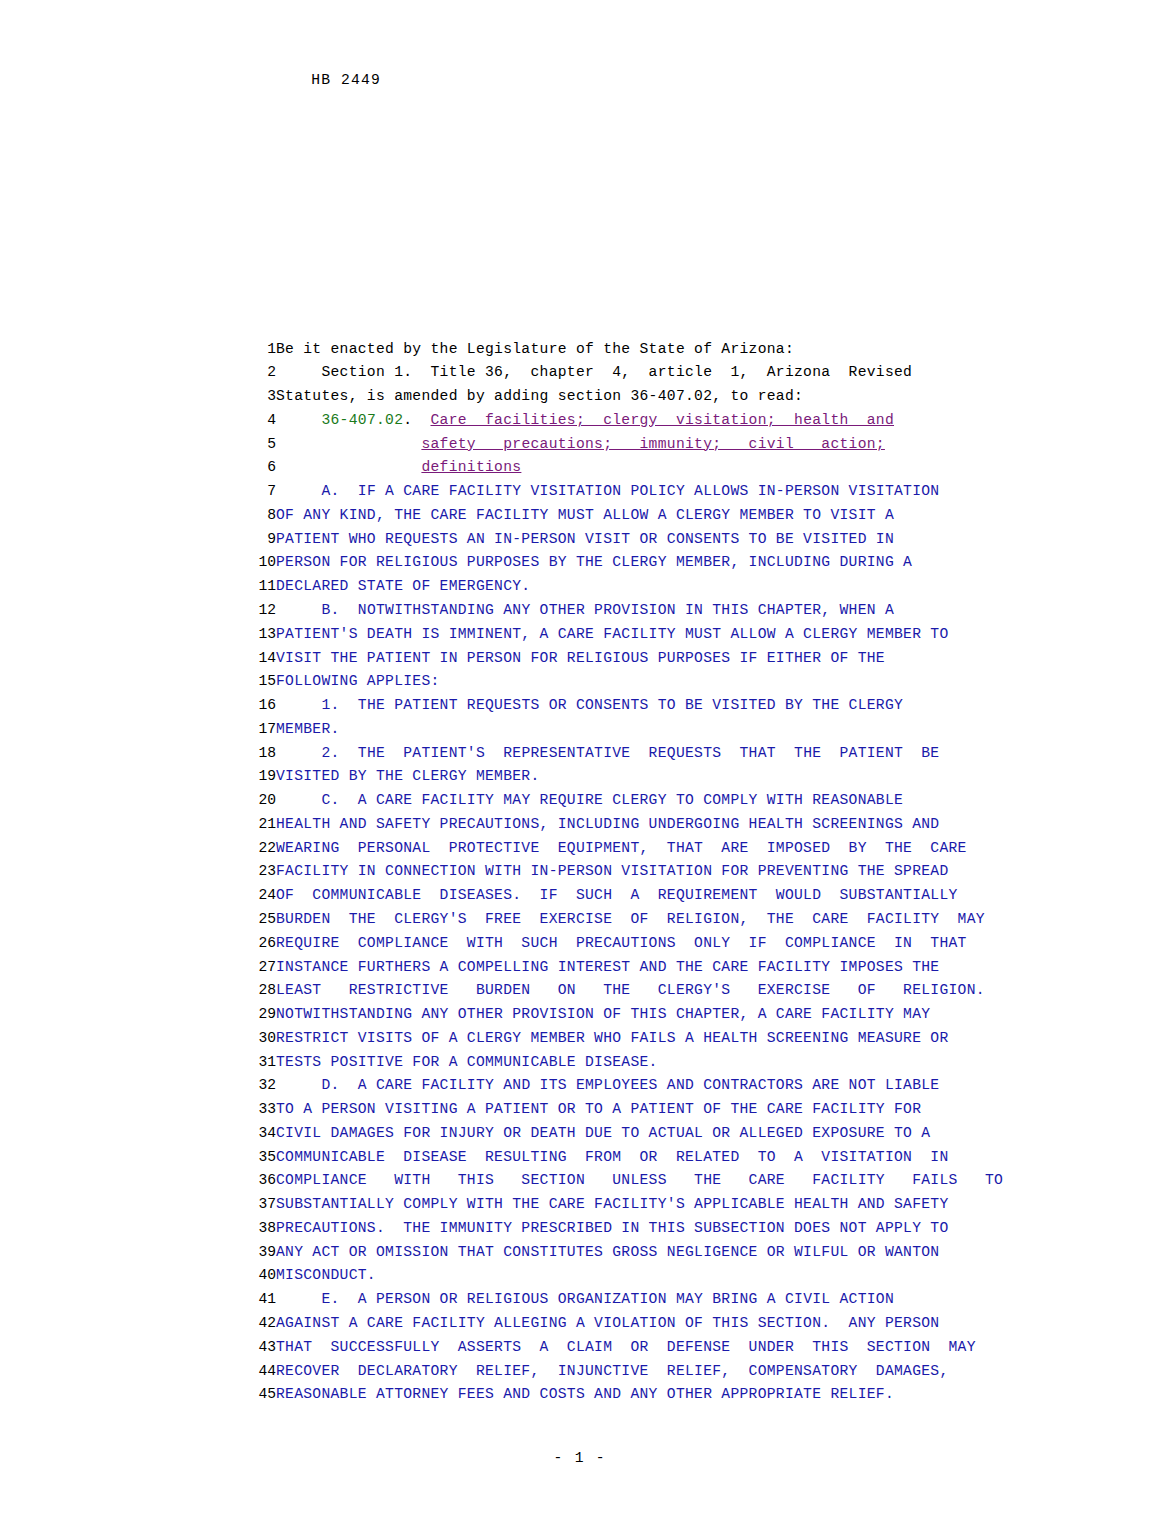HB 2449
| 1 | Be it enacted by the Legislature of the State of Arizona: |
| 2 | Section 1. Title 36, chapter 4, article 1, Arizona Revised |
| 3 | Statutes, is amended by adding section 36-407.02, to read: |
| 4 | 36-407.02 . Care facilities; clergy visitation; health and |
| 5 | safety precautions; immunity; civil action; |
| 6 | definitions |
| 7 | A. IF A CARE FACILITY VISITATION POLICY ALLOWS IN-PERSON VISITATION |
| 8 | OF ANY KIND, THE CARE FACILITY MUST ALLOW A CLERGY MEMBER TO VISIT A |
| 9 | PATIENT WHO REQUESTS AN IN-PERSON VISIT OR CONSENTS TO BE VISITED IN |
| 10 | PERSON FOR RELIGIOUS PURPOSES BY THE CLERGY MEMBER, INCLUDING DURING A |
| 11 | DECLARED STATE OF EMERGENCY. |
| 12 | B. NOTWITHSTANDING ANY OTHER PROVISION IN THIS CHAPTER, WHEN A |
| 13 | PATIENT'S DEATH IS IMMINENT, A CARE FACILITY MUST ALLOW A CLERGY MEMBER TO |
| 14 | VISIT THE PATIENT IN PERSON FOR RELIGIOUS PURPOSES IF EITHER OF THE |
| 15 | FOLLOWING APPLIES: |
| 16 | 1. THE PATIENT REQUESTS OR CONSENTS TO BE VISITED BY THE CLERGY |
| 17 | MEMBER. |
| 18 | 2. THE PATIENT'S REPRESENTATIVE REQUESTS THAT THE PATIENT BE |
| 19 | VISITED BY THE CLERGY MEMBER. |
| 20 | C. A CARE FACILITY MAY REQUIRE CLERGY TO COMPLY WITH REASONABLE |
| 21 | HEALTH AND SAFETY PRECAUTIONS, INCLUDING UNDERGOING HEALTH SCREENINGS AND |
| 22 | WEARING PERSONAL PROTECTIVE EQUIPMENT, THAT ARE IMPOSED BY THE CARE |
| 23 | FACILITY IN CONNECTION WITH IN-PERSON VISITATION FOR PREVENTING THE SPREAD |
| 24 | OF COMMUNICABLE DISEASES. IF SUCH A REQUIREMENT WOULD SUBSTANTIALLY |
| 25 | BURDEN THE CLERGY'S FREE EXERCISE OF RELIGION, THE CARE FACILITY MAY |
| 26 | REQUIRE COMPLIANCE WITH SUCH PRECAUTIONS ONLY IF COMPLIANCE IN THAT |
| 27 | INSTANCE FURTHERS A COMPELLING INTEREST AND THE CARE FACILITY IMPOSES THE |
| 28 | LEAST RESTRICTIVE BURDEN ON THE CLERGY'S EXERCISE OF RELIGION. |
| 29 | NOTWITHSTANDING ANY OTHER PROVISION OF THIS CHAPTER, A CARE FACILITY MAY |
| 30 | RESTRICT VISITS OF A CLERGY MEMBER WHO FAILS A HEALTH SCREENING MEASURE OR |
| 31 | TESTS POSITIVE FOR A COMMUNICABLE DISEASE. |
| 32 | D. A CARE FACILITY AND ITS EMPLOYEES AND CONTRACTORS ARE NOT LIABLE |
| 33 | TO A PERSON VISITING A PATIENT OR TO A PATIENT OF THE CARE FACILITY FOR |
| 34 | CIVIL DAMAGES FOR INJURY OR DEATH DUE TO ACTUAL OR ALLEGED EXPOSURE TO A |
| 35 | COMMUNICABLE DISEASE RESULTING FROM OR RELATED TO A VISITATION IN |
| 36 | COMPLIANCE WITH THIS SECTION UNLESS THE CARE FACILITY FAILS TO |
| 37 | SUBSTANTIALLY COMPLY WITH THE CARE FACILITY'S APPLICABLE HEALTH AND SAFETY |
| 38 | PRECAUTIONS. THE IMMUNITY PRESCRIBED IN THIS SUBSECTION DOES NOT APPLY TO |
| 39 | ANY ACT OR OMISSION THAT CONSTITUTES GROSS NEGLIGENCE OR WILFUL OR WANTON |
| 40 | MISCONDUCT. |
| 41 | E. A PERSON OR RELIGIOUS ORGANIZATION MAY BRING A CIVIL ACTION |
| 42 | AGAINST A CARE FACILITY ALLEGING A VIOLATION OF THIS SECTION. ANY PERSON |
| 43 | THAT SUCCESSFULLY ASSERTS A CLAIM OR DEFENSE UNDER THIS SECTION MAY |
| 44 | RECOVER DECLARATORY RELIEF, INJUNCTIVE RELIEF, COMPENSATORY DAMAGES, |
| 45 | REASONABLE ATTORNEY FEES AND COSTS AND ANY OTHER APPROPRIATE RELIEF. |
- 1 -